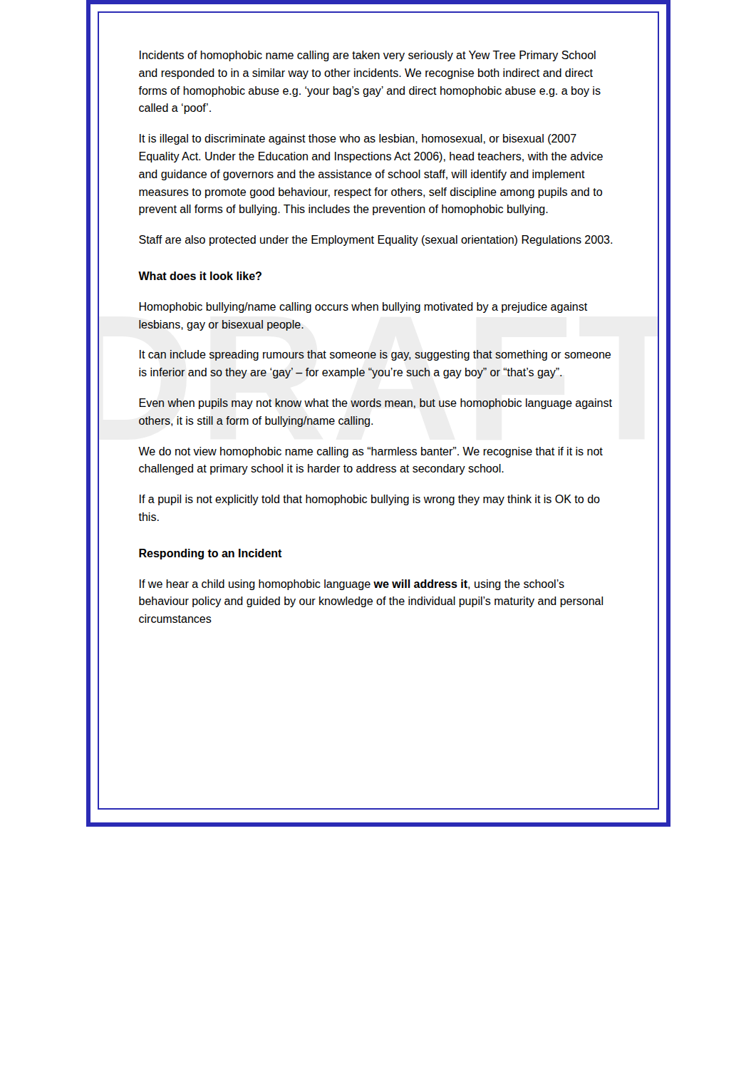DRAFT
Incidents of homophobic name calling are taken very seriously at Yew Tree Primary School and responded to in a similar way to other incidents. We recognise both indirect and direct forms of homophobic abuse e.g. ‘your bag’s gay’ and direct homophobic abuse e.g. a boy is called a ‘poof’.
It is illegal to discriminate against those who as lesbian, homosexual, or bisexual (2007 Equality Act. Under the Education and Inspections Act 2006), head teachers, with the advice and guidance of governors and the assistance of school staff, will identify and implement measures to promote good behaviour, respect for others, self discipline among pupils and to prevent all forms of bullying. This includes the prevention of homophobic bullying.
Staff are also protected under the Employment Equality (sexual orientation) Regulations 2003.
What does it look like?
Homophobic bullying/name calling occurs when bullying motivated by a prejudice against lesbians, gay or bisexual people.
It can include spreading rumours that someone is gay, suggesting that something or someone is inferior and so they are ‘gay’ – for example “you’re such a gay boy” or “that’s gay”.
Even when pupils may not know what the words mean, but use homophobic language against others, it is still a form of bullying/name calling.
We do not view homophobic name calling as “harmless banter”. We recognise that if it is not challenged at primary school it is harder to address at secondary school.
If a pupil is not explicitly told that homophobic bullying is wrong they may think it is OK to do this.
Responding to an Incident
If we hear a child using homophobic language we will address it, using the school’s behaviour policy and guided by our knowledge of the individual pupil’s maturity and personal circumstances